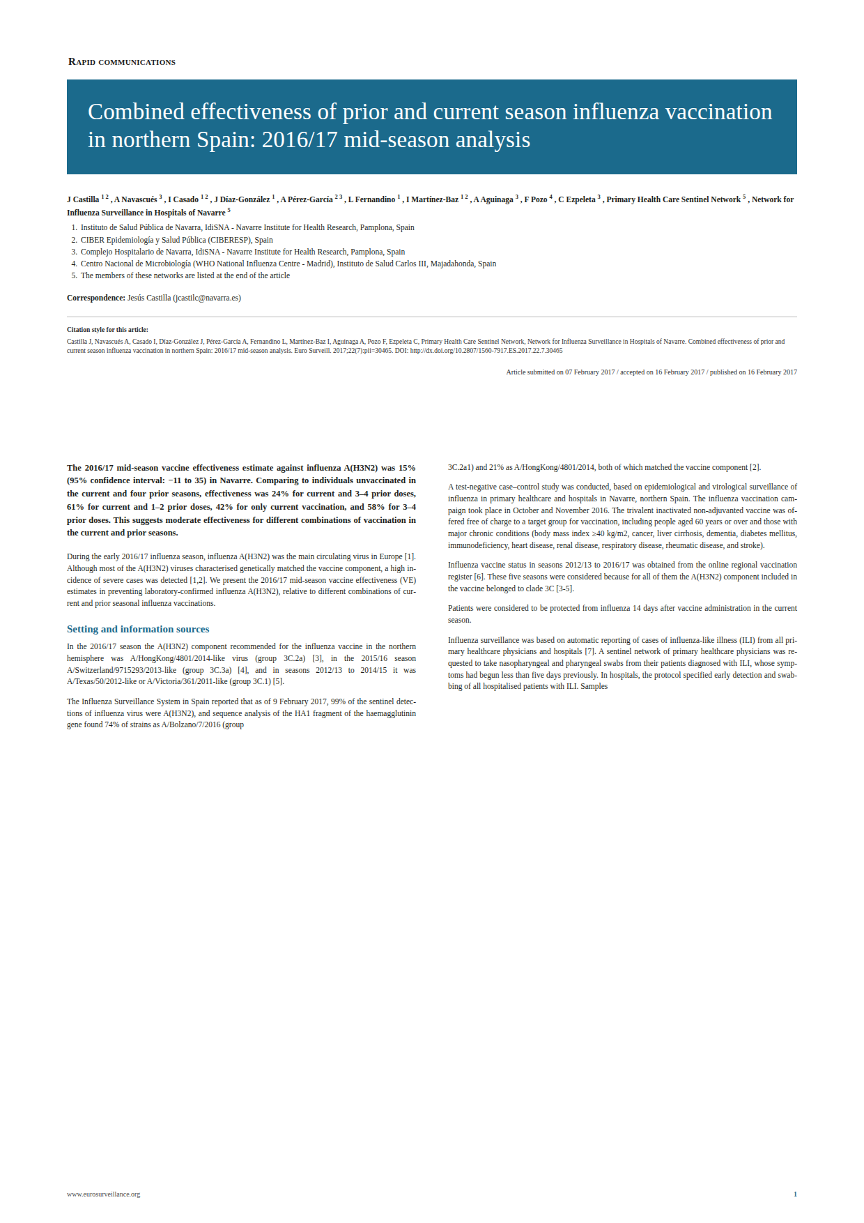Rapid communications
Combined effectiveness of prior and current season influenza vaccination in northern Spain: 2016/17 mid-season analysis
J Castilla 1 2 , A Navascués 3 , I Casado 1 2 , J Díaz-González 1 , A Pérez-García 2 3 , L Fernandino 1 , I Martínez-Baz 1 2 , A Aguinaga 3 , F Pozo 4 , C Ezpeleta 3 , Primary Health Care Sentinel Network 5 , Network for Influenza Surveillance in Hospitals of Navarre 5
Instituto de Salud Pública de Navarra, IdiSNA - Navarre Institute for Health Research, Pamplona, Spain
CIBER Epidemiología y Salud Pública (CIBERESP), Spain
Complejo Hospitalario de Navarra, IdiSNA - Navarre Institute for Health Research, Pamplona, Spain
Centro Nacional de Microbiología (WHO National Influenza Centre - Madrid), Instituto de Salud Carlos III, Majadahonda, Spain
The members of these networks are listed at the end of the article
Correspondence: Jesús Castilla (jcastilc@navarra.es)
Citation style for this article: Castilla J, Navascués A, Casado I, Díaz-González J, Pérez-García A, Fernandino L, Martínez-Baz I, Aguinaga A, Pozo F, Ezpeleta C, Primary Health Care Sentinel Network, Network for Influenza Surveillance in Hospitals of Navarre. Combined effectiveness of prior and current season influenza vaccination in northern Spain: 2016/17 mid-season analysis. Euro Surveill. 2017;22(7):pii=30465. DOI: http://dx.doi.org/10.2807/1560-7917.ES.2017.22.7.30465
Article submitted on 07 February 2017 / accepted on 16 February 2017 / published on 16 February 2017
The 2016/17 mid-season vaccine effectiveness estimate against influenza A(H3N2) was 15% (95% confidence interval: −11 to 35) in Navarre. Comparing to individuals unvaccinated in the current and four prior seasons, effectiveness was 24% for current and 3–4 prior doses, 61% for current and 1–2 prior doses, 42% for only current vaccination, and 58% for 3–4 prior doses. This suggests moderate effectiveness for different combinations of vaccination in the current and prior seasons.
During the early 2016/17 influenza season, influenza A(H3N2) was the main circulating virus in Europe [1]. Although most of the A(H3N2) viruses characterised genetically matched the vaccine component, a high incidence of severe cases was detected [1,2]. We present the 2016/17 mid-season vaccine effectiveness (VE) estimates in preventing laboratory-confirmed influenza A(H3N2), relative to different combinations of current and prior seasonal influenza vaccinations.
Setting and information sources
In the 2016/17 season the A(H3N2) component recommended for the influenza vaccine in the northern hemisphere was A/HongKong/4801/2014-like virus (group 3C.2a) [3], in the 2015/16 season A/Switzerland/9715293/2013-like (group 3C.3a) [4], and in seasons 2012/13 to 2014/15 it was A/Texas/50/2012-like or A/Victoria/361/2011-like (group 3C.1) [5].
The Influenza Surveillance System in Spain reported that as of 9 February 2017, 99% of the sentinel detections of influenza virus were A(H3N2), and sequence analysis of the HA1 fragment of the haemagglutinin gene found 74% of strains as A/Bolzano/7/2016 (group
3C.2a1) and 21% as A/HongKong/4801/2014, both of which matched the vaccine component [2].
A test-negative case–control study was conducted, based on epidemiological and virological surveillance of influenza in primary healthcare and hospitals in Navarre, northern Spain. The influenza vaccination campaign took place in October and November 2016. The trivalent inactivated non-adjuvanted vaccine was offered free of charge to a target group for vaccination, including people aged 60 years or over and those with major chronic conditions (body mass index ≥40 kg/m2, cancer, liver cirrhosis, dementia, diabetes mellitus, immunodeficiency, heart disease, renal disease, respiratory disease, rheumatic disease, and stroke).
Influenza vaccine status in seasons 2012/13 to 2016/17 was obtained from the online regional vaccination register [6]. These five seasons were considered because for all of them the A(H3N2) component included in the vaccine belonged to clade 3C [3-5].
Patients were considered to be protected from influenza 14 days after vaccine administration in the current season.
Influenza surveillance was based on automatic reporting of cases of influenza-like illness (ILI) from all primary healthcare physicians and hospitals [7]. A sentinel network of primary healthcare physicians was requested to take nasopharyngeal and pharyngeal swabs from their patients diagnosed with ILI, whose symptoms had begun less than five days previously. In hospitals, the protocol specified early detection and swabbing of all hospitalised patients with ILI. Samples
www.eurosurveillance.org 1